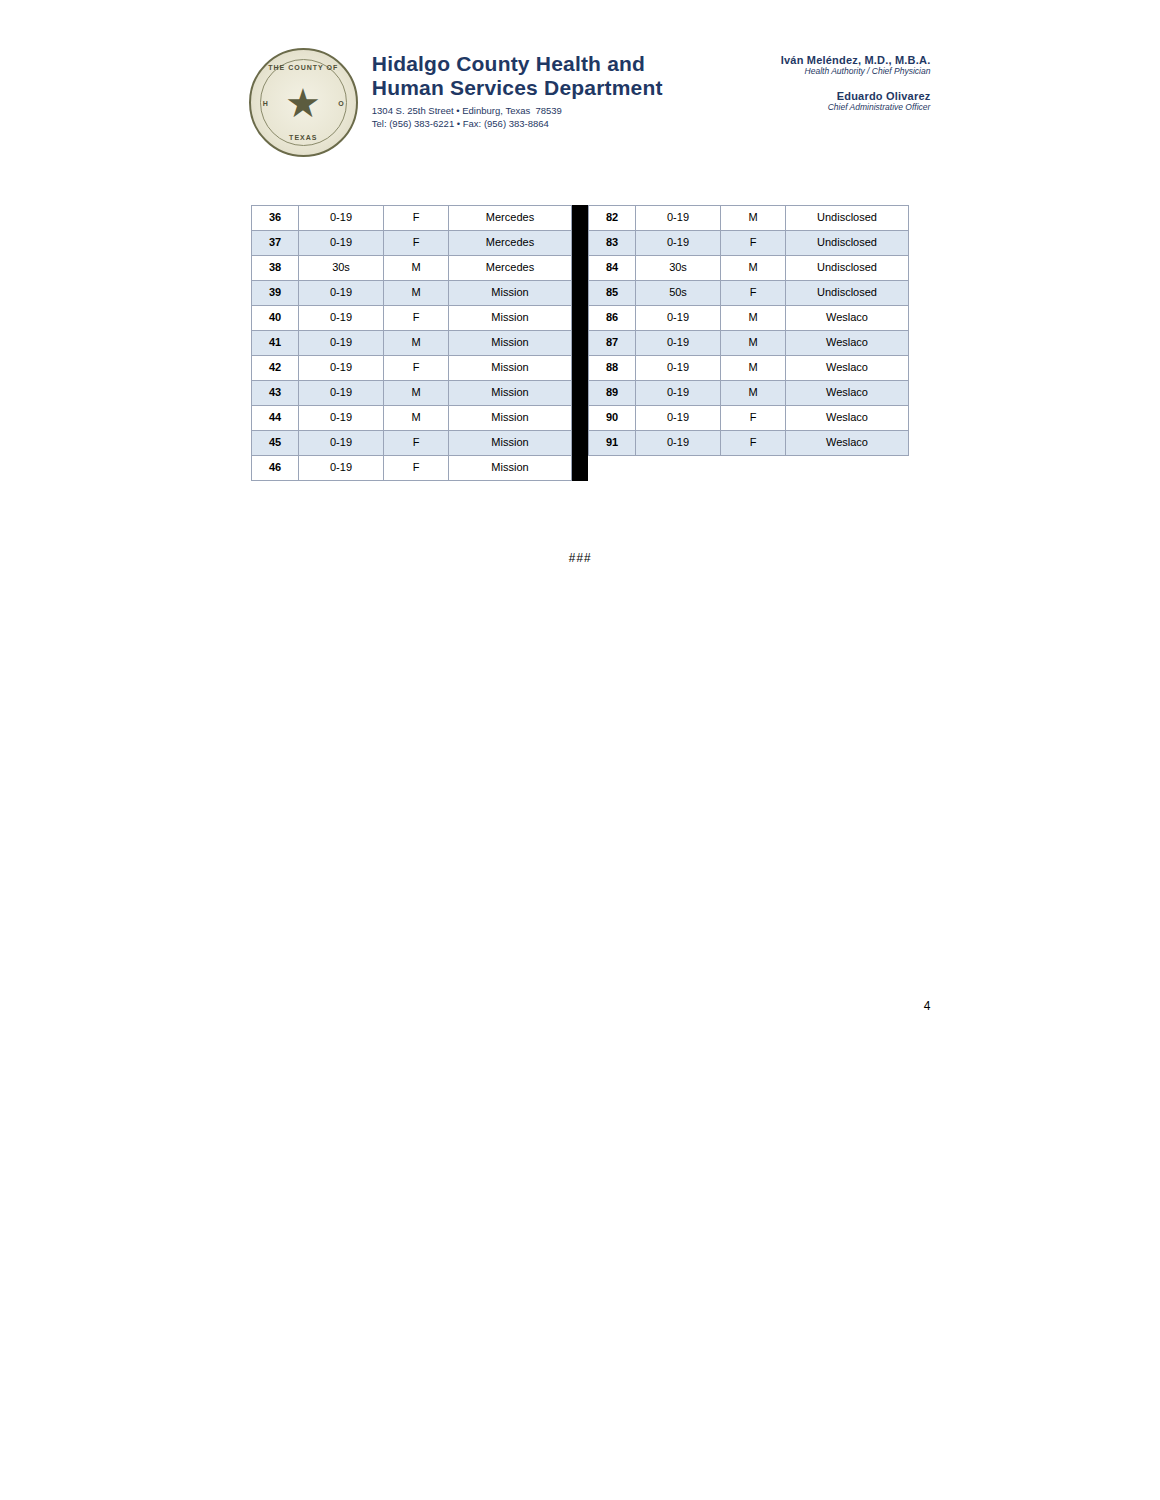THE COUNTY OF
★
H
O
TEXAS
Hidalgo County Health and
Human Services Department
1304 S. 25th Street • Edinburg, Texas 78539
Tel: (956) 383-6221 • Fax: (956) 383-8864
Iván Meléndez, M.D., M.B.A.
Health Authority / Chief Physician
Eduardo Olivarez
Chief Administrative Officer
| 36 | 0-19 | F | Mercedes |
| 37 | 0-19 | F | Mercedes |
| 38 | 30s | M | Mercedes |
| 39 | 0-19 | M | Mission |
| 40 | 0-19 | F | Mission |
| 41 | 0-19 | M | Mission |
| 42 | 0-19 | F | Mission |
| 43 | 0-19 | M | Mission |
| 44 | 0-19 | M | Mission |
| 45 | 0-19 | F | Mission |
| 46 | 0-19 | F | Mission |
| 82 | 0-19 | M | Undisclosed |
| 83 | 0-19 | F | Undisclosed |
| 84 | 30s | M | Undisclosed |
| 85 | 50s | F | Undisclosed |
| 86 | 0-19 | M | Weslaco |
| 87 | 0-19 | M | Weslaco |
| 88 | 0-19 | M | Weslaco |
| 89 | 0-19 | M | Weslaco |
| 90 | 0-19 | F | Weslaco |
| 91 | 0-19 | F | Weslaco |
###
4